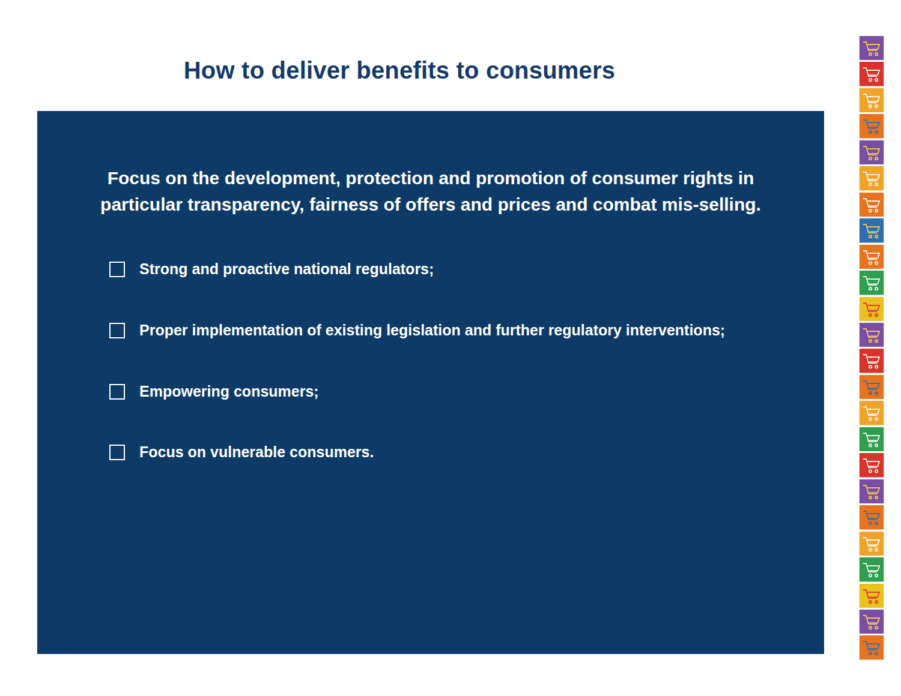How to deliver benefits to consumers
Focus on the development, protection and promotion of consumer rights in particular transparency, fairness of offers and prices and combat mis-selling.
Strong and proactive national regulators;
Proper implementation of existing legislation and further regulatory interventions;
Empowering consumers;
Focus on vulnerable consumers.
4